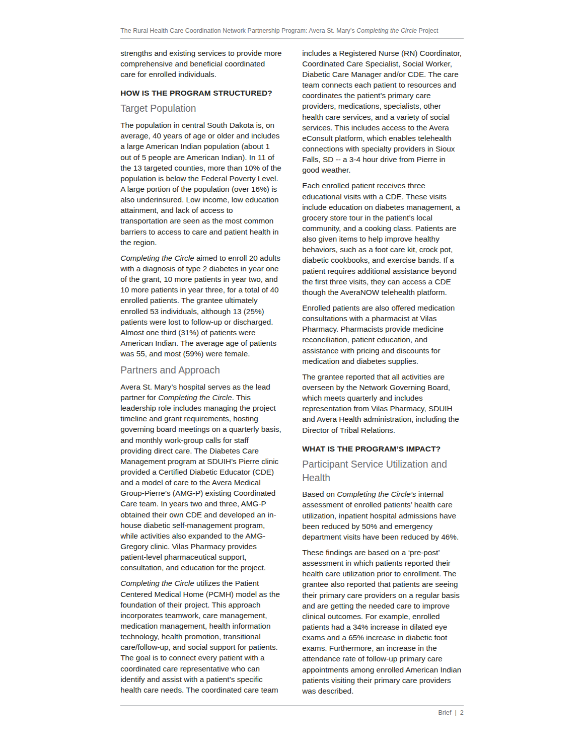The Rural Health Care Coordination Network Partnership Program: Avera St. Mary’s Completing the Circle Project
strengths and existing services to provide more comprehensive and beneficial coordinated care for enrolled individuals.
How is the program structured?
Target Population
The population in central South Dakota is, on average, 40 years of age or older and includes a large American Indian population (about 1 out of 5 people are American Indian). In 11 of the 13 targeted counties, more than 10% of the population is below the Federal Poverty Level. A large portion of the population (over 16%) is also underinsured. Low income, low education attainment, and lack of access to transportation are seen as the most common barriers to access to care and patient health in the region.
Completing the Circle aimed to enroll 20 adults with a diagnosis of type 2 diabetes in year one of the grant, 10 more patients in year two, and 10 more patients in year three, for a total of 40 enrolled patients. The grantee ultimately enrolled 53 individuals, although 13 (25%) patients were lost to follow-up or discharged. Almost one third (31%) of patients were American Indian. The average age of patients was 55, and most (59%) were female.
Partners and Approach
Avera St. Mary’s hospital serves as the lead partner for Completing the Circle. This leadership role includes managing the project timeline and grant requirements, hosting governing board meetings on a quarterly basis, and monthly work-group calls for staff providing direct care. The Diabetes Care Management program at SDUIH’s Pierre clinic provided a Certified Diabetic Educator (CDE) and a model of care to the Avera Medical Group-Pierre’s (AMG-P) existing Coordinated Care team. In years two and three, AMG-P obtained their own CDE and developed an in-house diabetic self-management program, while activities also expanded to the AMG-Gregory clinic. Vilas Pharmacy provides patient-level pharmaceutical support, consultation, and education for the project.
Completing the Circle utilizes the Patient Centered Medical Home (PCMH) model as the foundation of their project. This approach incorporates teamwork, care management, medication management, health information technology, health promotion, transitional care/follow-up, and social support for patients. The goal is to connect every patient with a coordinated care representative who can identify and assist with a patient’s specific health care needs. The coordinated care team includes a Registered Nurse (RN) Coordinator, Coordinated Care Specialist, Social Worker, Diabetic Care Manager and/or CDE. The care team connects each patient to resources and coordinates the patient’s primary care providers, medications, specialists, other health care services, and a variety of social services. This includes access to the Avera eConsult platform, which enables telehealth connections with specialty providers in Sioux Falls, SD -- a 3-4 hour drive from Pierre in good weather.
Each enrolled patient receives three educational visits with a CDE. These visits include education on diabetes management, a grocery store tour in the patient’s local community, and a cooking class. Patients are also given items to help improve healthy behaviors, such as a foot care kit, crock pot, diabetic cookbooks, and exercise bands. If a patient requires additional assistance beyond the first three visits, they can access a CDE though the AveraNOW telehealth platform.
Enrolled patients are also offered medication consultations with a pharmacist at Vilas Pharmacy. Pharmacists provide medicine reconciliation, patient education, and assistance with pricing and discounts for medication and diabetes supplies.
The grantee reported that all activities are overseen by the Network Governing Board, which meets quarterly and includes representation from Vilas Pharmacy, SDUIH and Avera Health administration, including the Director of Tribal Relations.
What is the program’s impact?
Participant Service Utilization and Health
Based on Completing the Circle’s internal assessment of enrolled patients’ health care utilization, inpatient hospital admissions have been reduced by 50% and emergency department visits have been reduced by 46%.
These findings are based on a ‘pre-post’ assessment in which patients reported their health care utilization prior to enrollment. The grantee also reported that patients are seeing their primary care providers on a regular basis and are getting the needed care to improve clinical outcomes. For example, enrolled patients had a 34% increase in dilated eye exams and a 65% increase in diabetic foot exams. Furthermore, an increase in the attendance rate of follow-up primary care appointments among enrolled American Indian patients visiting their primary care providers was described.
Brief | 2